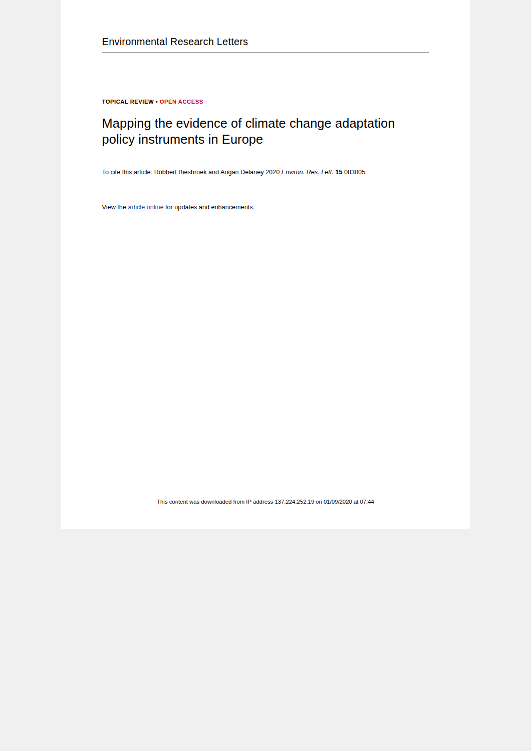Environmental Research Letters
TOPICAL REVIEW • OPEN ACCESS
Mapping the evidence of climate change adaptation policy instruments in Europe
To cite this article: Robbert Biesbroek and Aogan Delaney 2020 Environ. Res. Lett. 15 083005
View the article online for updates and enhancements.
This content was downloaded from IP address 137.224.252.19 on 01/09/2020 at 07:44